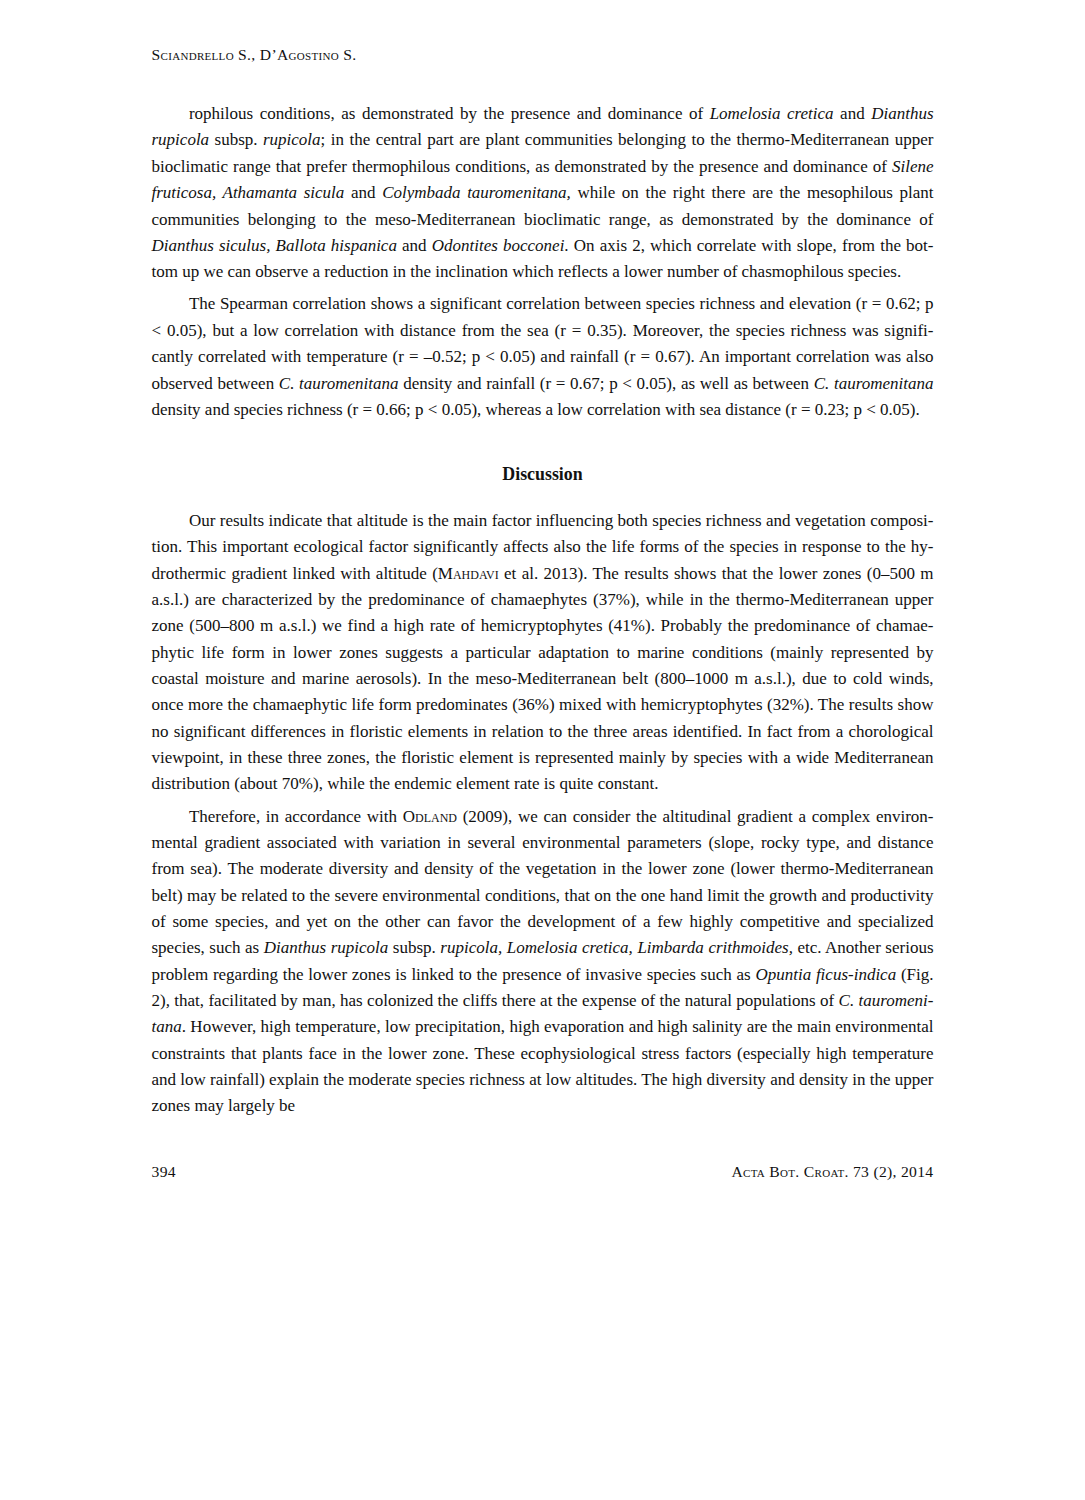Sciandrello S., D’Agostino S.
rophilous conditions, as demonstrated by the presence and dominance of Lomelosia cretica and Dianthus rupicola subsp. rupicola; in the central part are plant communities belonging to the thermo-Mediterranean upper bioclimatic range that prefer thermophilous conditions, as demonstrated by the presence and dominance of Silene fruticosa, Athamanta sicula and Colymbada tauromenitana, while on the right there are the mesophilous plant communities belonging to the meso-Mediterranean bioclimatic range, as demonstrated by the dominance of Dianthus siculus, Ballota hispanica and Odontites bocconei. On axis 2, which correlate with slope, from the bottom up we can observe a reduction in the inclination which reflects a lower number of chasmophilous species.
The Spearman correlation shows a significant correlation between species richness and elevation (r = 0.62; p < 0.05), but a low correlation with distance from the sea (r = 0.35). Moreover, the species richness was significantly correlated with temperature (r = –0.52; p < 0.05) and rainfall (r = 0.67). An important correlation was also observed between C. tauromenitana density and rainfall (r = 0.67; p < 0.05), as well as between C. tauromenitana density and species richness (r = 0.66; p < 0.05), whereas a low correlation with sea distance (r = 0.23; p < 0.05).
Discussion
Our results indicate that altitude is the main factor influencing both species richness and vegetation composition. This important ecological factor significantly affects also the life forms of the species in response to the hydrothermic gradient linked with altitude (Mahdavi et al. 2013). The results shows that the lower zones (0–500 m a.s.l.) are characterized by the predominance of chamaephytes (37%), while in the thermo-Mediterranean upper zone (500–800 m a.s.l.) we find a high rate of hemicryptophytes (41%). Probably the predominance of chamaephytic life form in lower zones suggests a particular adaptation to marine conditions (mainly represented by coastal moisture and marine aerosols). In the meso-Mediterranean belt (800–1000 m a.s.l.), due to cold winds, once more the chamaephytic life form predominates (36%) mixed with hemicryptophytes (32%). The results show no significant differences in floristic elements in relation to the three areas identified. In fact from a chorological viewpoint, in these three zones, the floristic element is represented mainly by species with a wide Mediterranean distribution (about 70%), while the endemic element rate is quite constant.
Therefore, in accordance with Odland (2009), we can consider the altitudinal gradient a complex environmental gradient associated with variation in several environmental parameters (slope, rocky type, and distance from sea). The moderate diversity and density of the vegetation in the lower zone (lower thermo-Mediterranean belt) may be related to the severe environmental conditions, that on the one hand limit the growth and productivity of some species, and yet on the other can favor the development of a few highly competitive and specialized species, such as Dianthus rupicola subsp. rupicola, Lomelosia cretica, Limbarda crithmoides, etc. Another serious problem regarding the lower zones is linked to the presence of invasive species such as Opuntia ficus-indica (Fig. 2), that, facilitated by man, has colonized the cliffs there at the expense of the natural populations of C. tauromenitana. However, high temperature, low precipitation, high evaporation and high salinity are the main environmental constraints that plants face in the lower zone. These ecophysiological stress factors (especially high temperature and low rainfall) explain the moderate species richness at low altitudes. The high diversity and density in the upper zones may largely be
394 Acta Bot. Croat. 73 (2), 2014